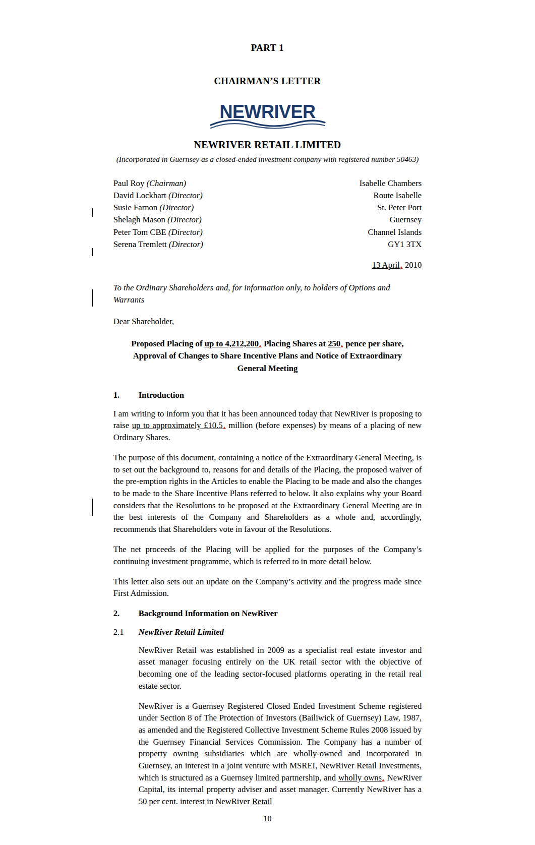PART 1
CHAIRMAN’S LETTER
NEWRIVER
NEWRIVER RETAIL LIMITED
(Incorporated in Guernsey as a closed-ended investment company with registered number 50463)
| Paul Roy (Chairman) | Isabelle Chambers |
| David Lockhart (Director) | Route Isabelle |
| Susie Farnon (Director) | St. Peter Port |
| Shelagh Mason (Director) | Guernsey |
| Peter Tom CBE (Director) | Channel Islands |
| Serena Tremlett (Director) | GY1 3TX |
13 April 2010
To the Ordinary Shareholders and, for information only, to holders of Options and Warrants
Dear Shareholder,
Proposed Placing of up to 4,212,200 Placing Shares at 250 pence per share, Approval of Changes to Share Incentive Plans and Notice of Extraordinary General Meeting
1. Introduction
I am writing to inform you that it has been announced today that NewRiver is proposing to raise up to approximately £10.5 million (before expenses) by means of a placing of new Ordinary Shares.
The purpose of this document, containing a notice of the Extraordinary General Meeting, is to set out the background to, reasons for and details of the Placing, the proposed waiver of the pre-emption rights in the Articles to enable the Placing to be made and also the changes to be made to the Share Incentive Plans referred to below. It also explains why your Board considers that the Resolutions to be proposed at the Extraordinary General Meeting are in the best interests of the Company and Shareholders as a whole and, accordingly, recommends that Shareholders vote in favour of the Resolutions.
The net proceeds of the Placing will be applied for the purposes of the Company’s continuing investment programme, which is referred to in more detail below.
This letter also sets out an update on the Company’s activity and the progress made since First Admission.
2. Background Information on NewRiver
2.1 NewRiver Retail Limited
NewRiver Retail was established in 2009 as a specialist real estate investor and asset manager focusing entirely on the UK retail sector with the objective of becoming one of the leading sector-focused platforms operating in the retail real estate sector.
NewRiver is a Guernsey Registered Closed Ended Investment Scheme registered under Section 8 of The Protection of Investors (Bailiwick of Guernsey) Law, 1987, as amended and the Registered Collective Investment Scheme Rules 2008 issued by the Guernsey Financial Services Commission. The Company has a number of property owning subsidiaries which are wholly-owned and incorporated in Guernsey, an interest in a joint venture with MSREI, NewRiver Retail Investments, which is structured as a Guernsey limited partnership, and wholly owns NewRiver Capital, its internal property adviser and asset manager. Currently NewRiver has a 50 per cent. interest in NewRiver Retail
10